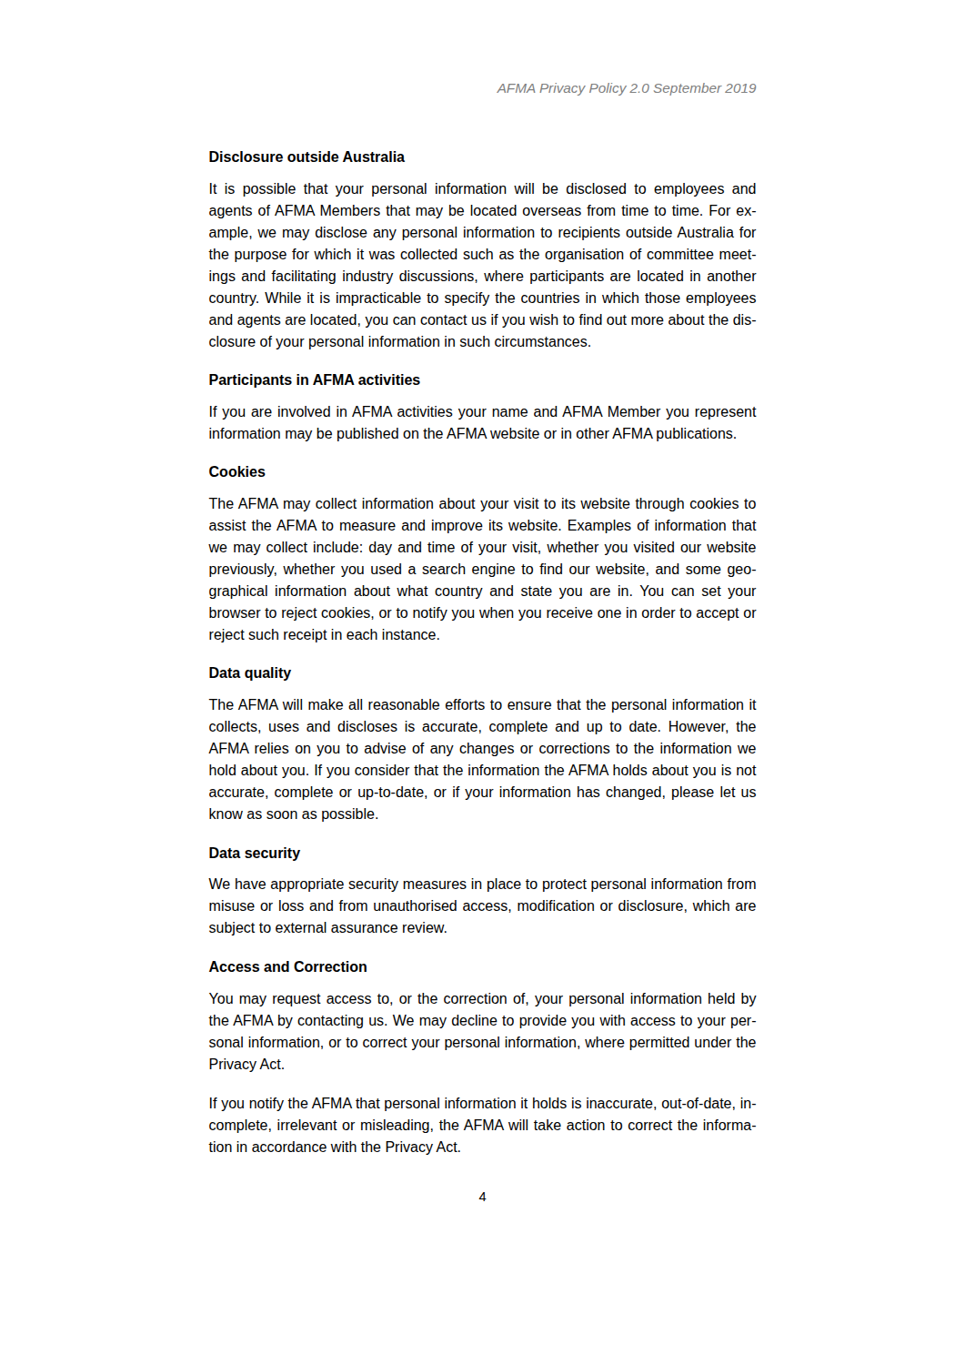AFMA Privacy Policy 2.0 September 2019
Disclosure outside Australia
It is possible that your personal information will be disclosed to employees and agents of AFMA Members that may be located overseas from time to time. For example, we may disclose any personal information to recipients outside Australia for the purpose for which it was collected such as the organisation of committee meetings and facilitating industry discussions, where participants are located in another country. While it is impracticable to specify the countries in which those employees and agents are located, you can contact us if you wish to find out more about the disclosure of your personal information in such circumstances.
Participants in AFMA activities
If you are involved in AFMA activities your name and AFMA Member you represent information may be published on the AFMA website or in other AFMA publications.
Cookies
The AFMA may collect information about your visit to its website through cookies to assist the AFMA to measure and improve its website. Examples of information that we may collect include: day and time of your visit, whether you visited our website previously, whether you used a search engine to find our website, and some geographical information about what country and state you are in. You can set your browser to reject cookies, or to notify you when you receive one in order to accept or reject such receipt in each instance.
Data quality
The AFMA will make all reasonable efforts to ensure that the personal information it collects, uses and discloses is accurate, complete and up to date. However, the AFMA relies on you to advise of any changes or corrections to the information we hold about you. If you consider that the information the AFMA holds about you is not accurate, complete or up-to-date, or if your information has changed, please let us know as soon as possible.
Data security
We have appropriate security measures in place to protect personal information from misuse or loss and from unauthorised access, modification or disclosure, which are subject to external assurance review.
Access and Correction
You may request access to, or the correction of, your personal information held by the AFMA by contacting us. We may decline to provide you with access to your personal information, or to correct your personal information, where permitted under the Privacy Act.
If you notify the AFMA that personal information it holds is inaccurate, out-of-date, incomplete, irrelevant or misleading, the AFMA will take action to correct the information in accordance with the Privacy Act.
4